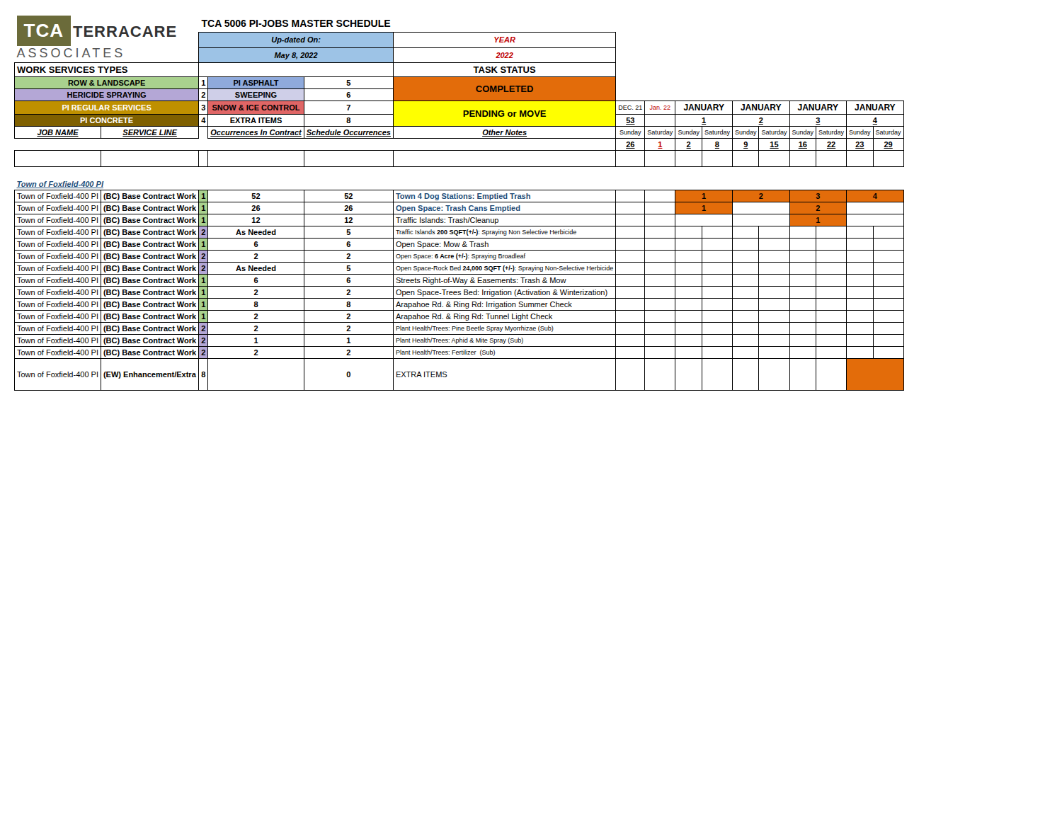| TCA TERRACARE ASSOCIATES | TCA 5006 PI-JOBS MASTER SCHEDULE | |
| Up-dated On: | YEAR | |
| May 8, 2022 | 2022 | |
| WORK SERVICES TYPES | | | | TASK STATUS | |
| ROW & LANDSCAPE | 1 | PI ASPHALT | 5 | COMPLETED | |
| HERICIDE SPRAYING | 2 | SWEEPING | 6 | |
| PI REGULAR SERVICES | 3 | SNOW & ICE CONTROL | 7 | PENDING or MOVE | DEC. 21 | Jan. 22 | JANUARY | JANUARY | JANUARY | JANUARY |
| PI CONCRETE | 4 | EXTRA ITEMS | 8 | 53 | | 1 | 2 | 3 | 4 |
| JOB NAME | SERVICE LINE | | Occurrences In Contract | Schedule Occurrences | Other Notes | Sunday | Saturday | Sunday | Saturday | Sunday | Saturday | Sunday | Saturday | Sunday | Saturday |
| | | | | | | 26 | 1 | 2 | 8 | 9 | 15 | 16 | 22 | 23 | 29 |
| Town of Foxfield-400 PI | |
| Town of Foxfield-400 PI | (BC) Base Contract Work | 1 | 52 | 52 | Town 4 Dog Stations: Emptied Trash | | | 1 | 2 | 3 | 4 |
| Town of Foxfield-400 PI | (BC) Base Contract Work | 1 | 26 | 26 | Open Space: Trash Cans Emptied | | | 1 | | 2 | |
| Town of Foxfield-400 PI | (BC) Base Contract Work | 1 | 12 | 12 | Traffic Islands: Trash/Cleanup | | | | | 1 | |
| Town of Foxfield-400 PI | (BC) Base Contract Work | 2 | As Needed | 5 | Traffic Islands 200 SQFT(+/-) : Spraying Non Selective Herbicide | | | | | | | | | | |
| Town of Foxfield-400 PI | (BC) Base Contract Work | 1 | 6 | 6 | Open Space: Mow & Trash | | | | | | | | | | |
| Town of Foxfield-400 PI | (BC) Base Contract Work | 2 | 2 | 2 | Open Space: 6 Acre (+/-) : Spraying Broadleaf | | | | | | | | | | |
| Town of Foxfield-400 PI | (BC) Base Contract Work | 2 | As Needed | 5 | Open Space-Rock Bed 24,000 SQFT (+/-) : Spraying Non-Selective Herbicide | | | | | | | | | | |
| Town of Foxfield-400 PI | (BC) Base Contract Work | 1 | 6 | 6 | Streets Right-of-Way & Easements: Trash & Mow | | | | | | | | | | |
| Town of Foxfield-400 PI | (BC) Base Contract Work | 1 | 2 | 2 | Open Space-Trees Bed: Irrigation (Activation & Winterization) | | | | | | | | | | |
| Town of Foxfield-400 PI | (BC) Base Contract Work | 1 | 8 | 8 | Arapahoe Rd. & Ring Rd: Irrigation Summer Check | | | | | | | | | | |
| Town of Foxfield-400 PI | (BC) Base Contract Work | 1 | 2 | 2 | Arapahoe Rd. & Ring Rd: Tunnel Light Check | | | | | | | | | | |
| Town of Foxfield-400 PI | (BC) Base Contract Work | 2 | 2 | 2 | Plant Health/Trees: Pine Beetle Spray Myorrhizae (Sub) | | | | | | | | | | |
| Town of Foxfield-400 PI | (BC) Base Contract Work | 2 | 1 | 1 | Plant Health/Trees: Aphid & Mite Spray (Sub) | | | | | | | | | | |
| Town of Foxfield-400 PI | (BC) Base Contract Work | 2 | 2 | 2 | Plant Health/Trees: Fertilizer (Sub) | | | | | | | | | | |
| Town of Foxfield-400 PI | (EW) Enhancement/Extra | 8 | | 0 | EXTRA ITEMS | | | | | | | | | |